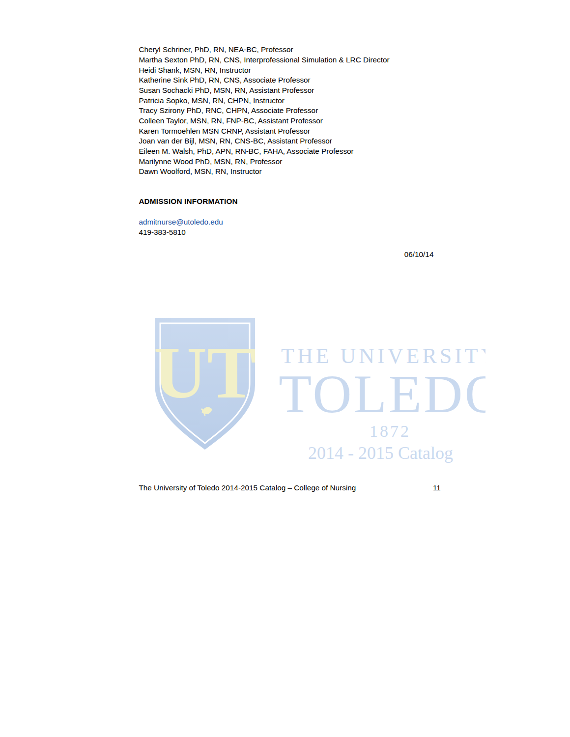Cheryl Schriner, PhD, RN, NEA-BC, Professor
Martha Sexton PhD, RN, CNS, Interprofessional Simulation & LRC Director
Heidi Shank, MSN, RN, Instructor
Katherine Sink PhD, RN, CNS, Associate Professor
Susan Sochacki PhD, MSN, RN, Assistant Professor
Patricia Sopko, MSN, RN, CHPN, Instructor
Tracy Szirony PhD, RNC, CHPN, Associate Professor
Colleen Taylor, MSN, RN, FNP-BC, Assistant Professor
Karen Tormoehlen MSN CRNP, Assistant Professor
Joan van der Bijl, MSN, RN, CNS-BC, Assistant Professor
Eileen M. Walsh, PhD, APN, RN-BC, FAHA, Associate Professor
Marilynne Wood PhD, MSN, RN, Professor
Dawn Woolford, MSN, RN, Instructor
ADMISSION INFORMATION
admitnurse@utoledo.edu
419-383-5810
06/10/14
UT THE UNIVERSITY OF TOLEDO 1872 2014 - 2015 Catalog
The University of Toledo 2014-2015 Catalog – College of Nursing 11